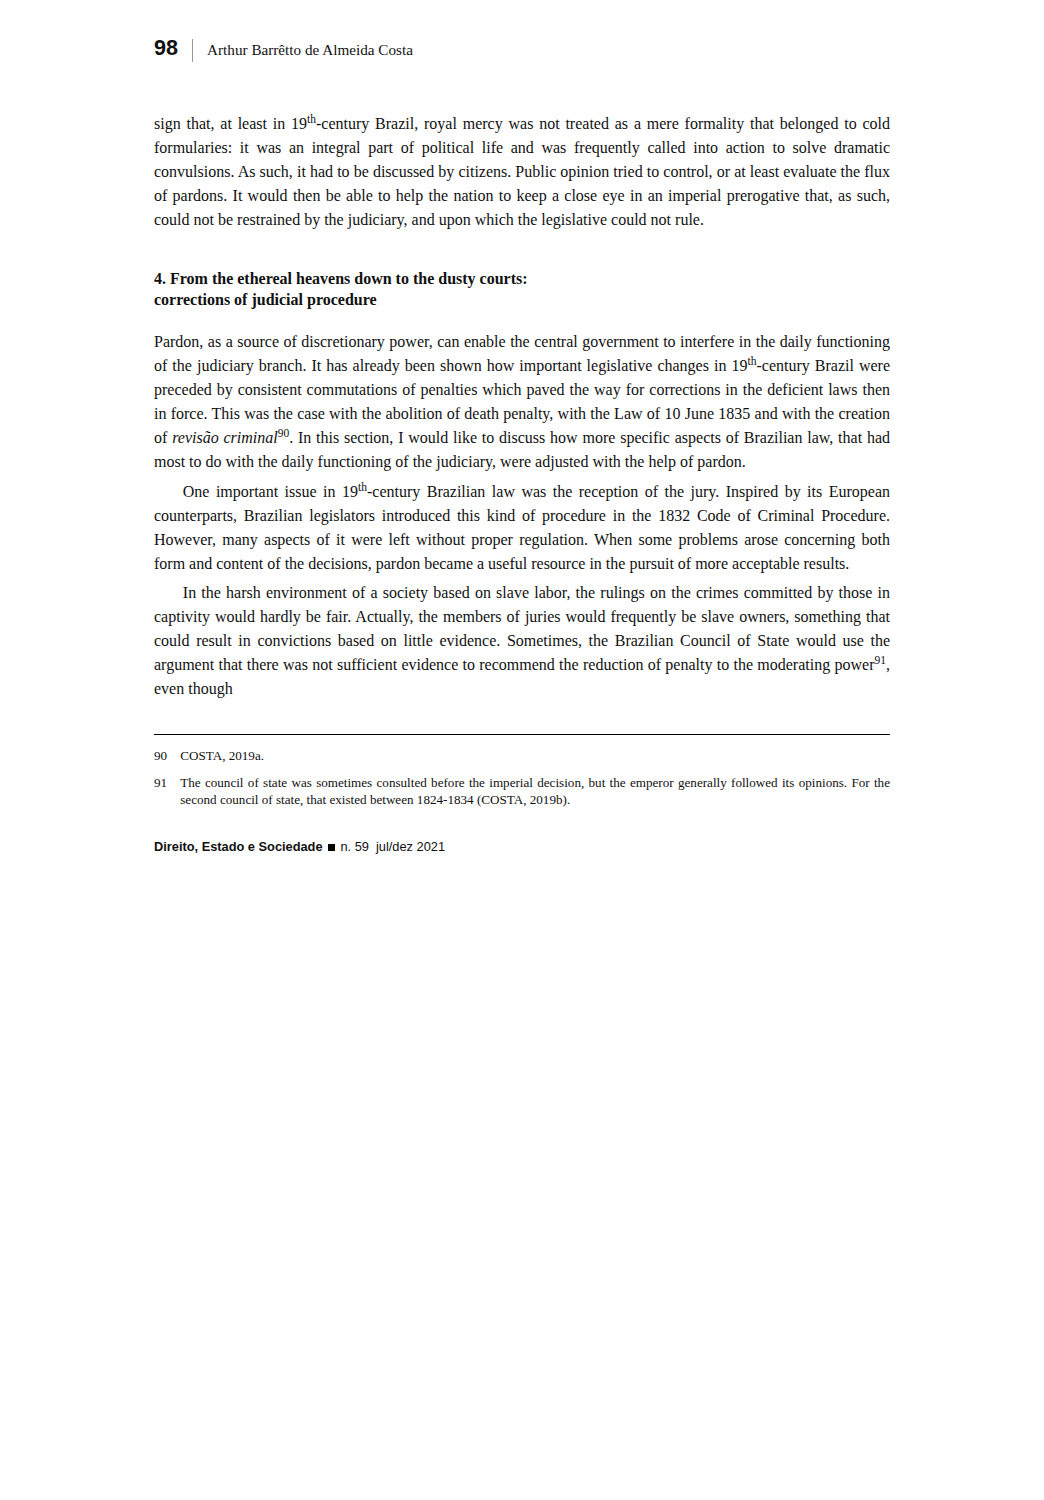98 Arthur Barrêtto de Almeida Costa
sign that, at least in 19th-century Brazil, royal mercy was not treated as a mere formality that belonged to cold formularies: it was an integral part of political life and was frequently called into action to solve dramatic convulsions. As such, it had to be discussed by citizens. Public opinion tried to control, or at least evaluate the flux of pardons. It would then be able to help the nation to keep a close eye in an imperial prerogative that, as such, could not be restrained by the judiciary, and upon which the legislative could not rule.
4. From the ethereal heavens down to the dusty courts:
corrections of judicial procedure
Pardon, as a source of discretionary power, can enable the central government to interfere in the daily functioning of the judiciary branch. It has already been shown how important legislative changes in 19th-century Brazil were preceded by consistent commutations of penalties which paved the way for corrections in the deficient laws then in force. This was the case with the abolition of death penalty, with the Law of 10 June 1835 and with the creation of revisão criminal90. In this section, I would like to discuss how more specific aspects of Brazilian law, that had most to do with the daily functioning of the judiciary, were adjusted with the help of pardon.
One important issue in 19th-century Brazilian law was the reception of the jury. Inspired by its European counterparts, Brazilian legislators introduced this kind of procedure in the 1832 Code of Criminal Procedure. However, many aspects of it were left without proper regulation. When some problems arose concerning both form and content of the decisions, pardon became a useful resource in the pursuit of more acceptable results.
In the harsh environment of a society based on slave labor, the rulings on the crimes committed by those in captivity would hardly be fair. Actually, the members of juries would frequently be slave owners, something that could result in convictions based on little evidence. Sometimes, the Brazilian Council of State would use the argument that there was not sufficient evidence to recommend the reduction of penalty to the moderating power91, even though
90 COSTA, 2019a.
91 The council of state was sometimes consulted before the imperial decision, but the emperor generally followed its opinions. For the second council of state, that existed between 1824-1834 (COSTA, 2019b).
Direito, Estado e Sociedade n. 59 jul/dez 2021